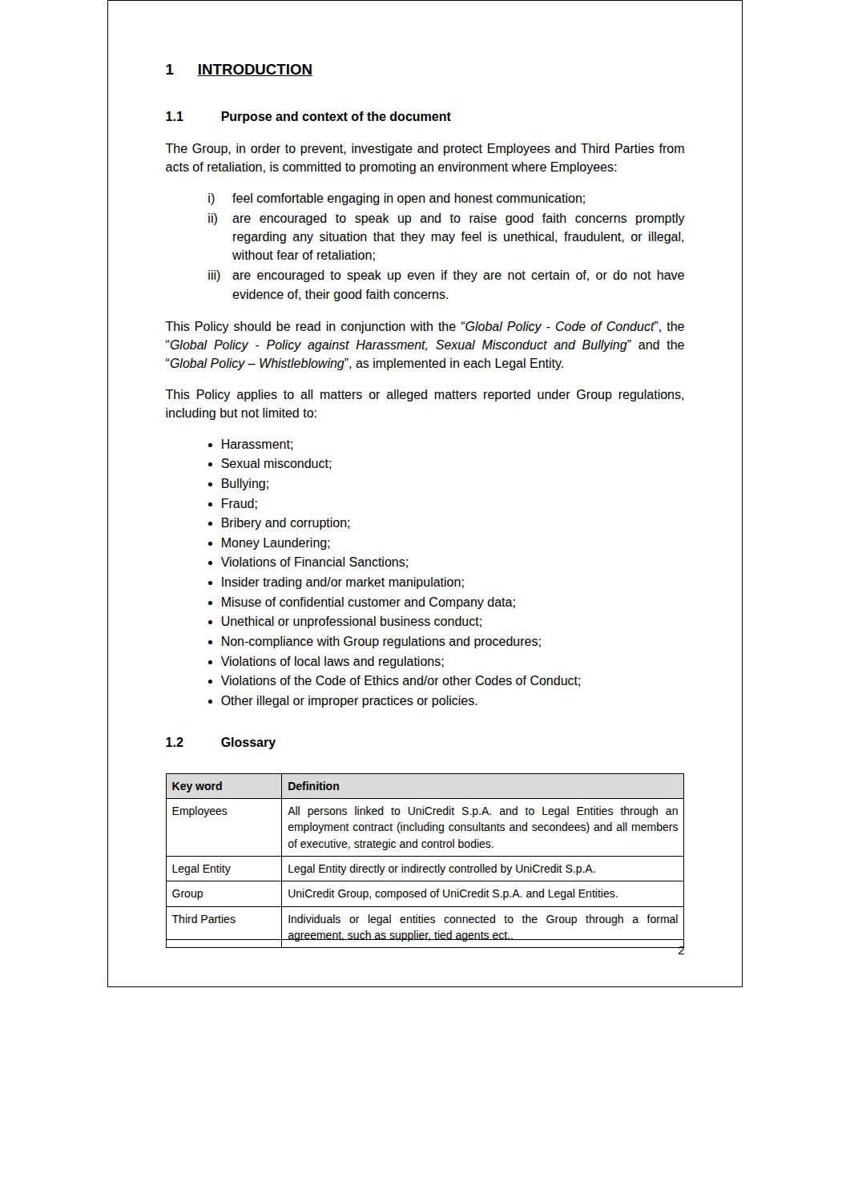1 INTRODUCTION
1.1 Purpose and context of the document
The Group, in order to prevent, investigate and protect Employees and Third Parties from acts of retaliation, is committed to promoting an environment where Employees:
i) feel comfortable engaging in open and honest communication;
ii) are encouraged to speak up and to raise good faith concerns promptly regarding any situation that they may feel is unethical, fraudulent, or illegal, without fear of retaliation;
iii) are encouraged to speak up even if they are not certain of, or do not have evidence of, their good faith concerns.
This Policy should be read in conjunction with the “Global Policy - Code of Conduct”, the “Global Policy - Policy against Harassment, Sexual Misconduct and Bullying” and the “Global Policy – Whistleblowing”, as implemented in each Legal Entity.
This Policy applies to all matters or alleged matters reported under Group regulations, including but not limited to:
Harassment;
Sexual misconduct;
Bullying;
Fraud;
Bribery and corruption;
Money Laundering;
Violations of Financial Sanctions;
Insider trading and/or market manipulation;
Misuse of confidential customer and Company data;
Unethical or unprofessional business conduct;
Non-compliance with Group regulations and procedures;
Violations of local laws and regulations;
Violations of the Code of Ethics and/or other Codes of Conduct;
Other illegal or improper practices or policies.
1.2 Glossary
| Key word | Definition |
| --- | --- |
| Employees | All persons linked to UniCredit S.p.A. and to Legal Entities through an employment contract (including consultants and secondees) and all members of executive, strategic and control bodies. |
| Legal Entity | Legal Entity directly or indirectly controlled by UniCredit S.p.A. |
| Group | UniCredit Group, composed of UniCredit S.p.A. and Legal Entities. |
| Third Parties | Individuals or legal entities connected to the Group through a formal agreement, such as supplier, tied agents ect.. |
2